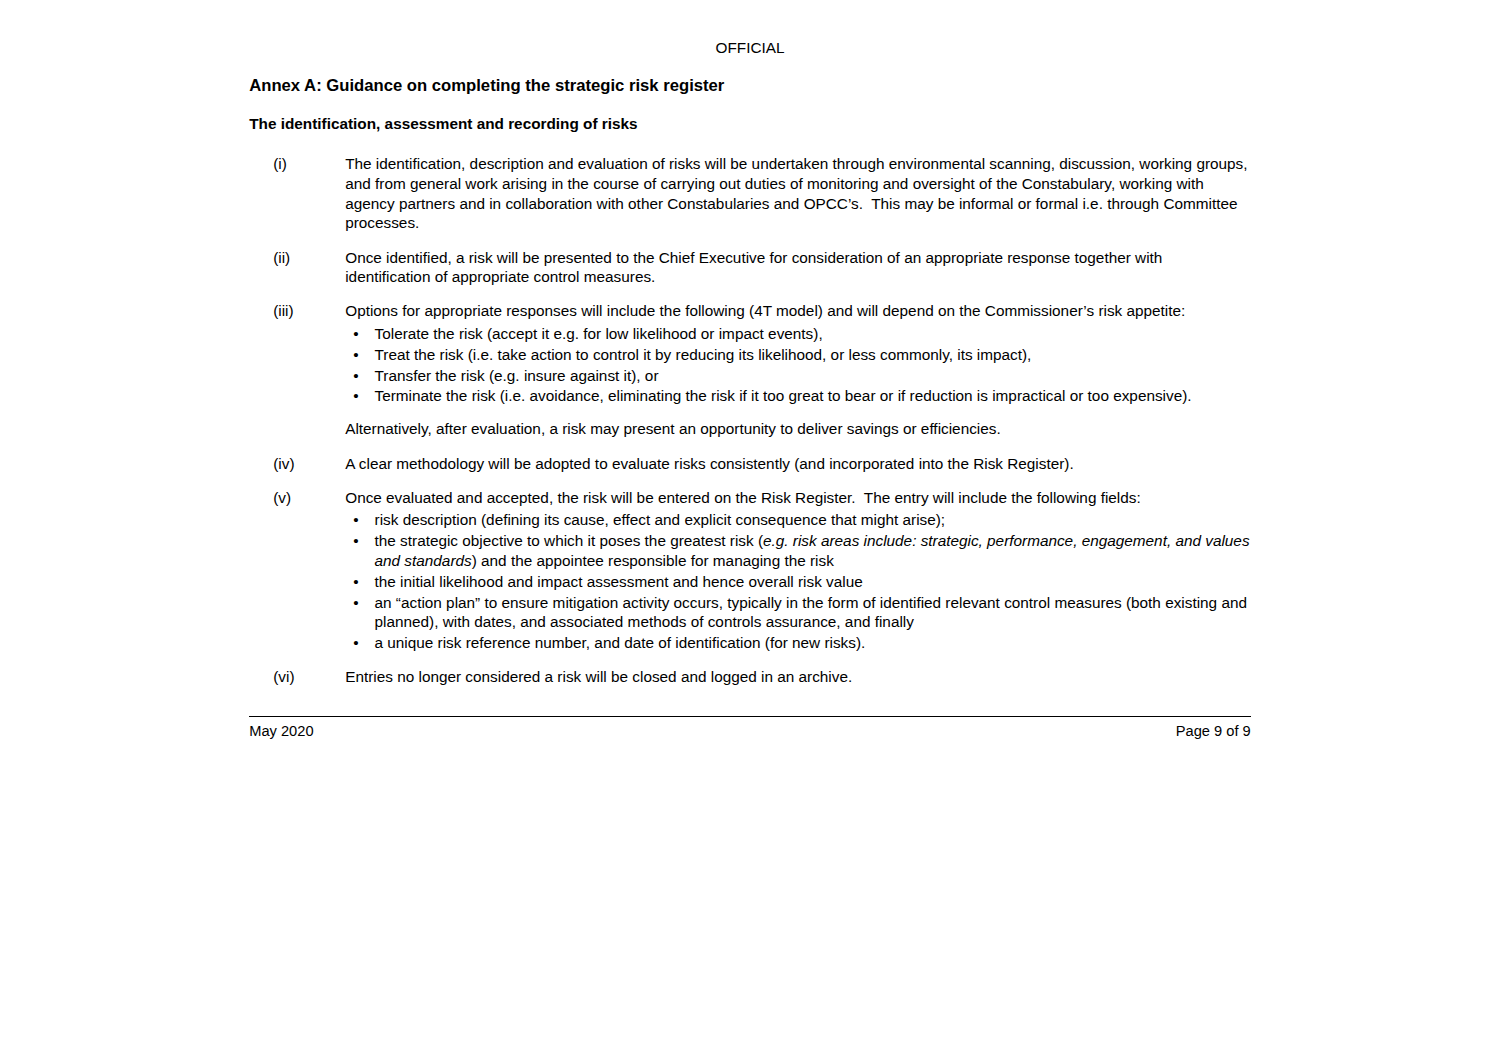OFFICIAL
Annex A: Guidance on completing the strategic risk register
The identification, assessment and recording of risks
(i) The identification, description and evaluation of risks will be undertaken through environmental scanning, discussion, working groups, and from general work arising in the course of carrying out duties of monitoring and oversight of the Constabulary, working with agency partners and in collaboration with other Constabularies and OPCC’s. This may be informal or formal i.e. through Committee processes.
(ii) Once identified, a risk will be presented to the Chief Executive for consideration of an appropriate response together with identification of appropriate control measures.
(iii) Options for appropriate responses will include the following (4T model) and will depend on the Commissioner’s risk appetite:
Tolerate the risk (accept it e.g. for low likelihood or impact events),
Treat the risk (i.e. take action to control it by reducing its likelihood, or less commonly, its impact),
Transfer the risk (e.g. insure against it), or
Terminate the risk (i.e. avoidance, eliminating the risk if it too great to bear or if reduction is impractical or too expensive).
Alternatively, after evaluation, a risk may present an opportunity to deliver savings or efficiencies.
(iv) A clear methodology will be adopted to evaluate risks consistently (and incorporated into the Risk Register).
(v) Once evaluated and accepted, the risk will be entered on the Risk Register. The entry will include the following fields:
risk description (defining its cause, effect and explicit consequence that might arise);
the strategic objective to which it poses the greatest risk (e.g. risk areas include: strategic, performance, engagement, and values and standards) and the appointee responsible for managing the risk
the initial likelihood and impact assessment and hence overall risk value
an “action plan” to ensure mitigation activity occurs, typically in the form of identified relevant control measures (both existing and planned), with dates, and associated methods of controls assurance, and finally
a unique risk reference number, and date of identification (for new risks).
(vi) Entries no longer considered a risk will be closed and logged in an archive.
May 2020 Page 9 of 9